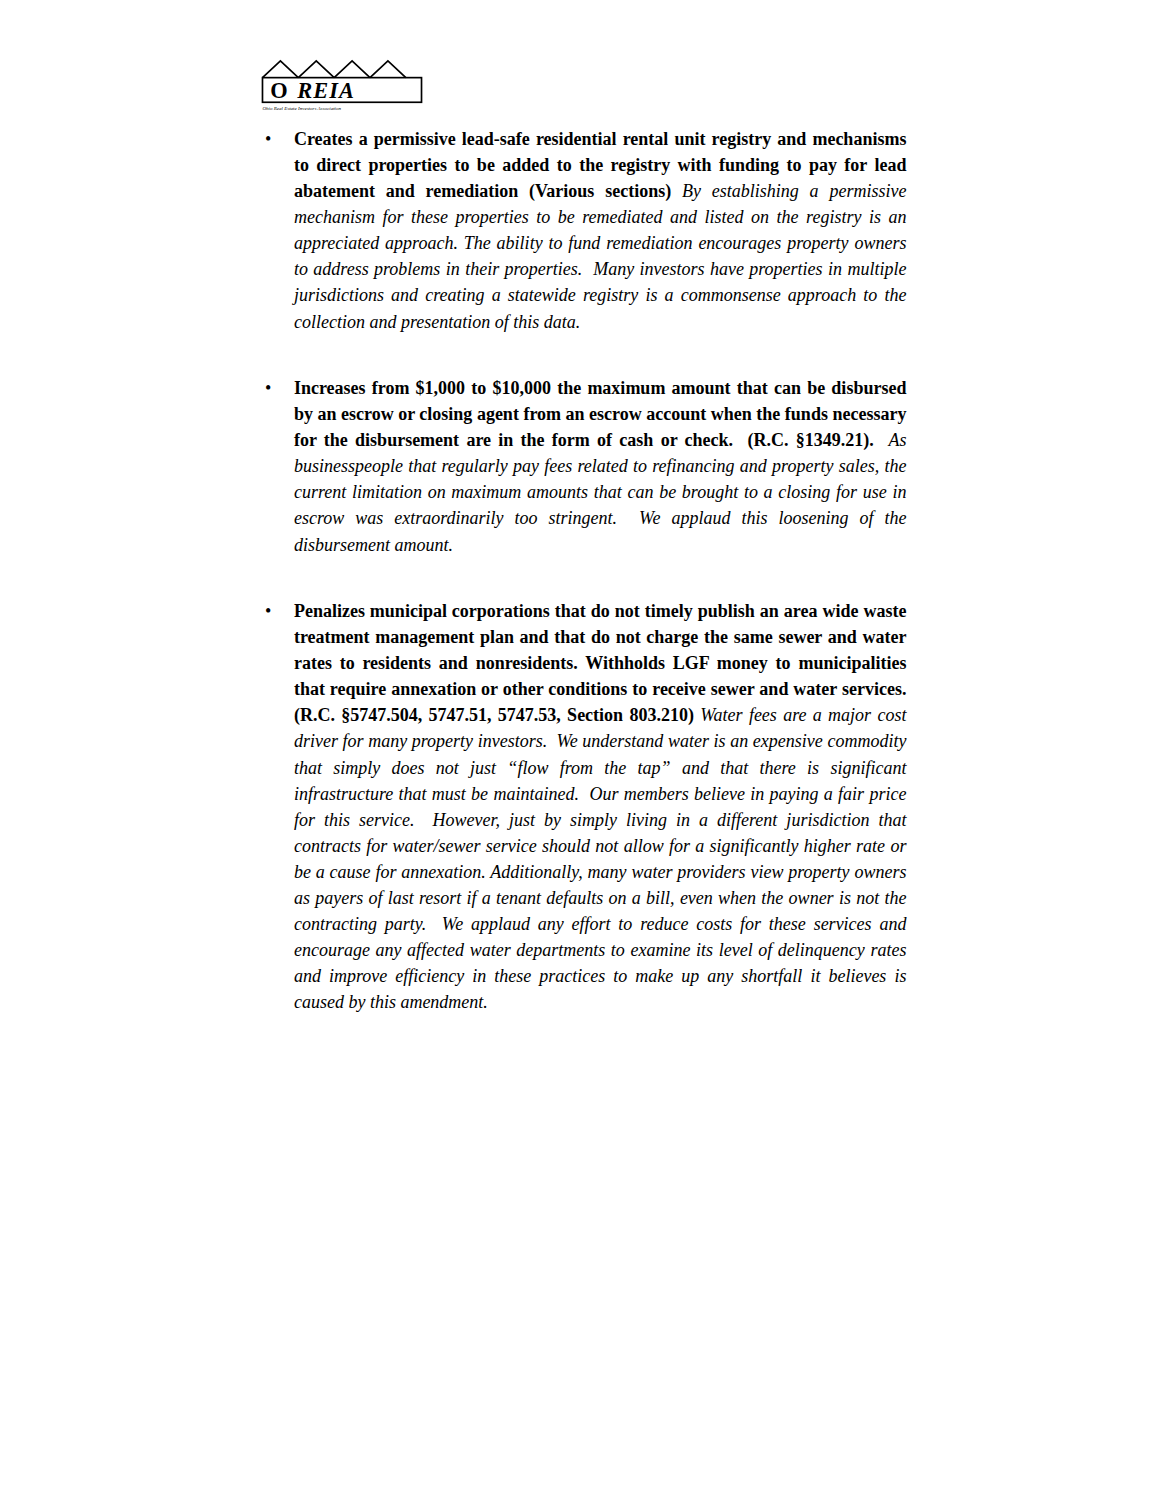O REIA Ohio Real Estate Investors Association
Creates a permissive lead-safe residential rental unit registry and mechanisms to direct properties to be added to the registry with funding to pay for lead abatement and remediation (Various sections) By establishing a permissive mechanism for these properties to be remediated and listed on the registry is an appreciated approach. The ability to fund remediation encourages property owners to address problems in their properties. Many investors have properties in multiple jurisdictions and creating a statewide registry is a commonsense approach to the collection and presentation of this data.
Increases from $1,000 to $10,000 the maximum amount that can be disbursed by an escrow or closing agent from an escrow account when the funds necessary for the disbursement are in the form of cash or check. (R.C. §1349.21). As businesspeople that regularly pay fees related to refinancing and property sales, the current limitation on maximum amounts that can be brought to a closing for use in escrow was extraordinarily too stringent. We applaud this loosening of the disbursement amount.
Penalizes municipal corporations that do not timely publish an area wide waste treatment management plan and that do not charge the same sewer and water rates to residents and nonresidents. Withholds LGF money to municipalities that require annexation or other conditions to receive sewer and water services. (R.C. §5747.504, 5747.51, 5747.53, Section 803.210) Water fees are a major cost driver for many property investors. We understand water is an expensive commodity that simply does not just “flow from the tap” and that there is significant infrastructure that must be maintained. Our members believe in paying a fair price for this service. However, just by simply living in a different jurisdiction that contracts for water/sewer service should not allow for a significantly higher rate or be a cause for annexation. Additionally, many water providers view property owners as payers of last resort if a tenant defaults on a bill, even when the owner is not the contracting party. We applaud any effort to reduce costs for these services and encourage any affected water departments to examine its level of delinquency rates and improve efficiency in these practices to make up any shortfall it believes is caused by this amendment.